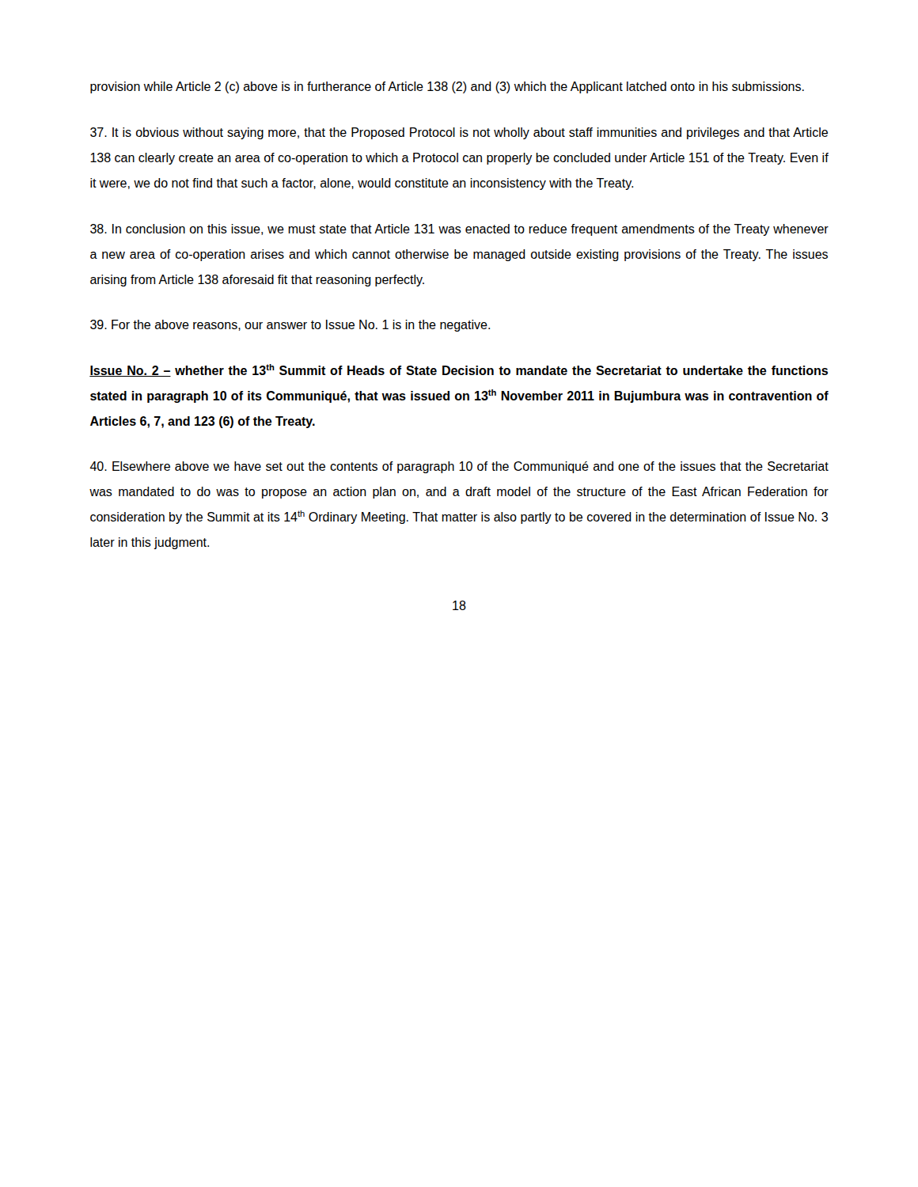provision while Article 2 (c) above is in furtherance of Article 138 (2) and (3) which the Applicant latched onto in his submissions.
37. It is obvious without saying more, that the Proposed Protocol is not wholly about staff immunities and privileges and that Article 138 can clearly create an area of co-operation to which a Protocol can properly be concluded under Article 151 of the Treaty. Even if it were, we do not find that such a factor, alone, would constitute an inconsistency with the Treaty.
38. In conclusion on this issue, we must state that Article 131 was enacted to reduce frequent amendments of the Treaty whenever a new area of co-operation arises and which cannot otherwise be managed outside existing provisions of the Treaty. The issues arising from Article 138 aforesaid fit that reasoning perfectly.
39. For the above reasons, our answer to Issue No. 1 is in the negative.
Issue No. 2 – whether the 13th Summit of Heads of State Decision to mandate the Secretariat to undertake the functions stated in paragraph 10 of its Communiqué, that was issued on 13th November 2011 in Bujumbura was in contravention of Articles 6, 7, and 123 (6) of the Treaty.
40. Elsewhere above we have set out the contents of paragraph 10 of the Communiqué and one of the issues that the Secretariat was mandated to do was to propose an action plan on, and a draft model of the structure of the East African Federation for consideration by the Summit at its 14th Ordinary Meeting. That matter is also partly to be covered in the determination of Issue No. 3 later in this judgment.
18